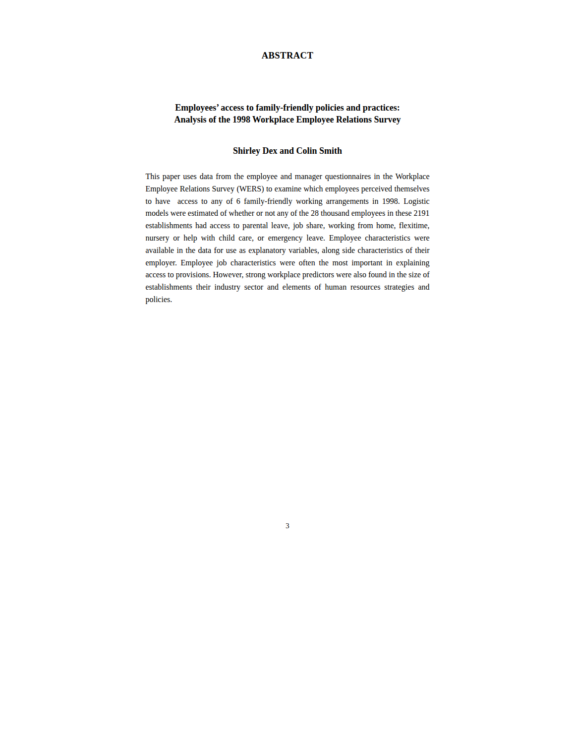ABSTRACT
Employees’ access to family-friendly policies and practices:
Analysis of the 1998 Workplace Employee Relations Survey
Shirley Dex and Colin Smith
This paper uses data from the employee and manager questionnaires in the Workplace Employee Relations Survey (WERS) to examine which employees perceived themselves to have access to any of 6 family-friendly working arrangements in 1998. Logistic models were estimated of whether or not any of the 28 thousand employees in these 2191 establishments had access to parental leave, job share, working from home, flexitime, nursery or help with child care, or emergency leave. Employee characteristics were available in the data for use as explanatory variables, along side characteristics of their employer. Employee job characteristics were often the most important in explaining access to provisions. However, strong workplace predictors were also found in the size of establishments their industry sector and elements of human resources strategies and policies.
3